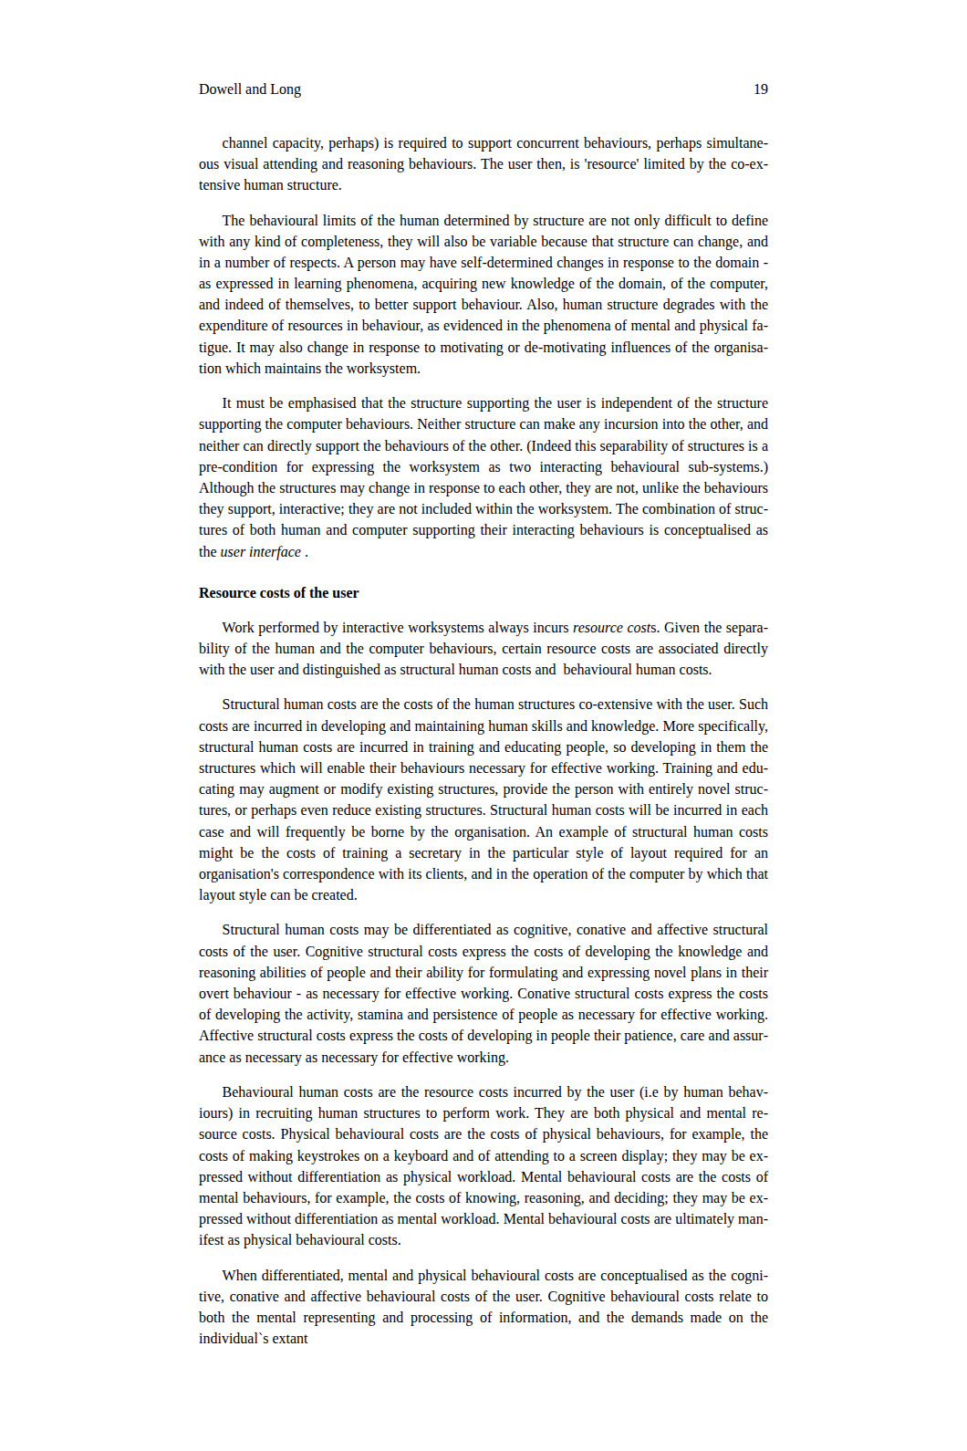Dowell and Long 19
channel capacity, perhaps) is required to support concurrent behaviours, perhaps simultaneous visual attending and reasoning behaviours. The user then, is 'resource' limited by the co-extensive human structure.
The behavioural limits of the human determined by structure are not only difficult to define with any kind of completeness, they will also be variable because that structure can change, and in a number of respects. A person may have self-determined changes in response to the domain - as expressed in learning phenomena, acquiring new knowledge of the domain, of the computer, and indeed of themselves, to better support behaviour. Also, human structure degrades with the expenditure of resources in behaviour, as evidenced in the phenomena of mental and physical fatigue. It may also change in response to motivating or de-motivating influences of the organisation which maintains the worksystem.
It must be emphasised that the structure supporting the user is independent of the structure supporting the computer behaviours. Neither structure can make any incursion into the other, and neither can directly support the behaviours of the other. (Indeed this separability of structures is a pre-condition for expressing the worksystem as two interacting behavioural sub-systems.) Although the structures may change in response to each other, they are not, unlike the behaviours they support, interactive; they are not included within the worksystem. The combination of structures of both human and computer supporting their interacting behaviours is conceptualised as the user interface .
Resource costs of the user
Work performed by interactive worksystems always incurs resource costs. Given the separability of the human and the computer behaviours, certain resource costs are associated directly with the user and distinguished as structural human costs and behavioural human costs.
Structural human costs are the costs of the human structures co-extensive with the user. Such costs are incurred in developing and maintaining human skills and knowledge. More specifically, structural human costs are incurred in training and educating people, so developing in them the structures which will enable their behaviours necessary for effective working. Training and educating may augment or modify existing structures, provide the person with entirely novel structures, or perhaps even reduce existing structures. Structural human costs will be incurred in each case and will frequently be borne by the organisation. An example of structural human costs might be the costs of training a secretary in the particular style of layout required for an organisation's correspondence with its clients, and in the operation of the computer by which that layout style can be created.
Structural human costs may be differentiated as cognitive, conative and affective structural costs of the user. Cognitive structural costs express the costs of developing the knowledge and reasoning abilities of people and their ability for formulating and expressing novel plans in their overt behaviour - as necessary for effective working. Conative structural costs express the costs of developing the activity, stamina and persistence of people as necessary for effective working. Affective structural costs express the costs of developing in people their patience, care and assurance as necessary as necessary for effective working.
Behavioural human costs are the resource costs incurred by the user (i.e by human behaviours) in recruiting human structures to perform work. They are both physical and mental resource costs. Physical behavioural costs are the costs of physical behaviours, for example, the costs of making keystrokes on a keyboard and of attending to a screen display; they may be expressed without differentiation as physical workload. Mental behavioural costs are the costs of mental behaviours, for example, the costs of knowing, reasoning, and deciding; they may be expressed without differentiation as mental workload. Mental behavioural costs are ultimately manifest as physical behavioural costs.
When differentiated, mental and physical behavioural costs are conceptualised as the cognitive, conative and affective behavioural costs of the user. Cognitive behavioural costs relate to both the mental representing and processing of information, and the demands made on the individual`s extant